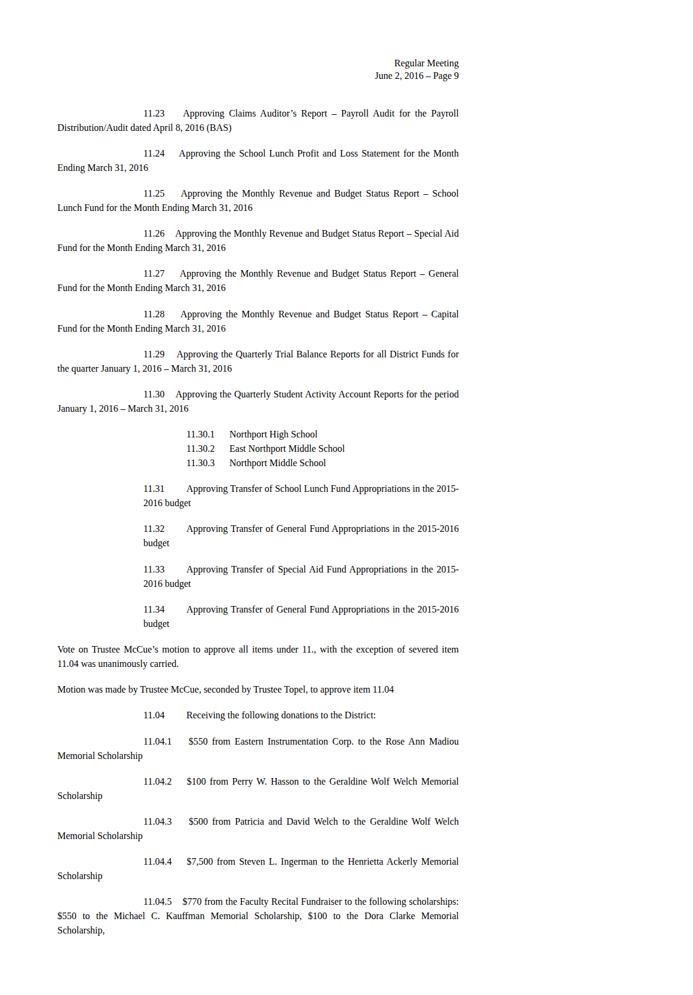Regular Meeting
June 2, 2016 – Page 9
11.23 Approving Claims Auditor’s Report – Payroll Audit for the Payroll Distribution/Audit dated April 8, 2016 (BAS)
11.24 Approving the School Lunch Profit and Loss Statement for the Month Ending March 31, 2016
11.25 Approving the Monthly Revenue and Budget Status Report – School Lunch Fund for the Month Ending March 31, 2016
11.26 Approving the Monthly Revenue and Budget Status Report – Special Aid Fund for the Month Ending March 31, 2016
11.27 Approving the Monthly Revenue and Budget Status Report – General Fund for the Month Ending March 31, 2016
11.28 Approving the Monthly Revenue and Budget Status Report – Capital Fund for the Month Ending March 31, 2016
11.29 Approving the Quarterly Trial Balance Reports for all District Funds for the quarter January 1, 2016 – March 31, 2016
11.30 Approving the Quarterly Student Activity Account Reports for the period January 1, 2016 – March 31, 2016
11.30.1 Northport High School
11.30.2 East Northport Middle School
11.30.3 Northport Middle School
11.31 Approving Transfer of School Lunch Fund Appropriations in the 2015-2016 budget
11.32 Approving Transfer of General Fund Appropriations in the 2015-2016 budget
11.33 Approving Transfer of Special Aid Fund Appropriations in the 2015-2016 budget
11.34 Approving Transfer of General Fund Appropriations in the 2015-2016 budget
Vote on Trustee McCue’s motion to approve all items under 11., with the exception of severed item 11.04 was unanimously carried.
Motion was made by Trustee McCue, seconded by Trustee Topel, to approve item 11.04
11.04 Receiving the following donations to the District:
11.04.1 $550 from Eastern Instrumentation Corp. to the Rose Ann Madiou Memorial Scholarship
11.04.2 $100 from Perry W. Hasson to the Geraldine Wolf Welch Memorial Scholarship
11.04.3 $500 from Patricia and David Welch to the Geraldine Wolf Welch Memorial Scholarship
11.04.4 $7,500 from Steven L. Ingerman to the Henrietta Ackerly Memorial Scholarship
11.04.5 $770 from the Faculty Recital Fundraiser to the following scholarships: $550 to the Michael C. Kauffman Memorial Scholarship, $100 to the Dora Clarke Memorial Scholarship,